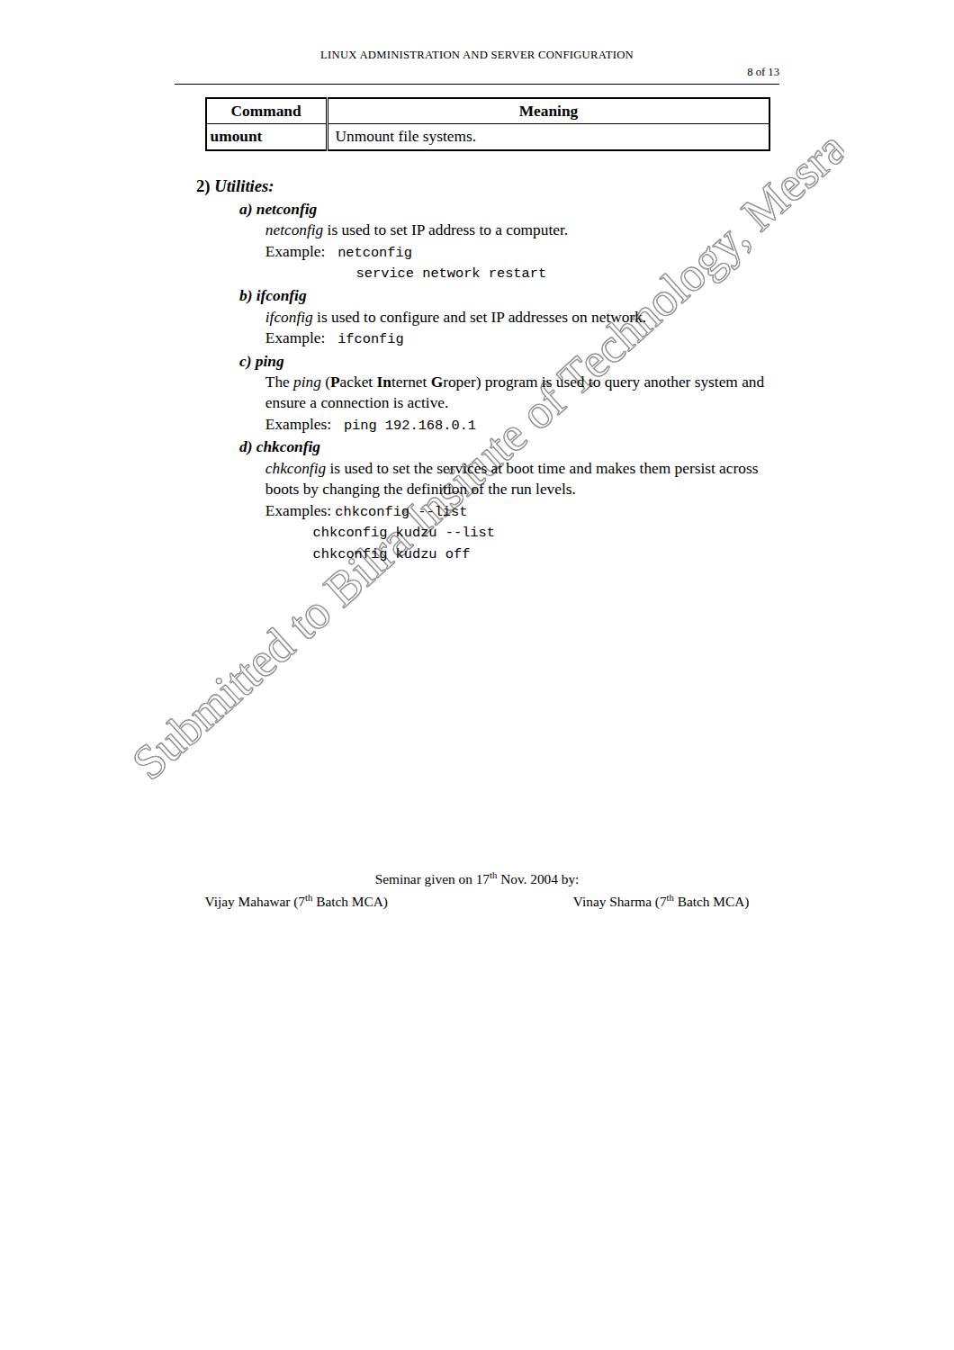LINUX ADMINISTRATION AND SERVER CONFIGURATION
8 of 13
| Command | Meaning |
| --- | --- |
| umount | Unmount file systems. |
Submitted to Bilra Insitute of Technology, Mesra, Ranchi (Jaipur Campus)
2) Utilities:
a) netconfig
netconfig is used to set IP address to a computer.
Example: netconfig
service network restart
b) ifconfig
ifconfig is used to configure and set IP addresses on network.
Example: ifconfig
c) ping
The ping (Packet Internet Groper) program is used to query another system and ensure a connection is active.
Examples: ping 192.168.0.1
d) chkconfig
chkconfig is used to set the services at boot time and makes them persist across boots by changing the definition of the run levels.
Examples: chkconfig --list
chkconfig kudzu --list
chkconfig kudzu off
Seminar given on 17th Nov. 2004 by:
Vijay Mahawar (7th Batch MCA)
Vinay Sharma (7th Batch MCA)